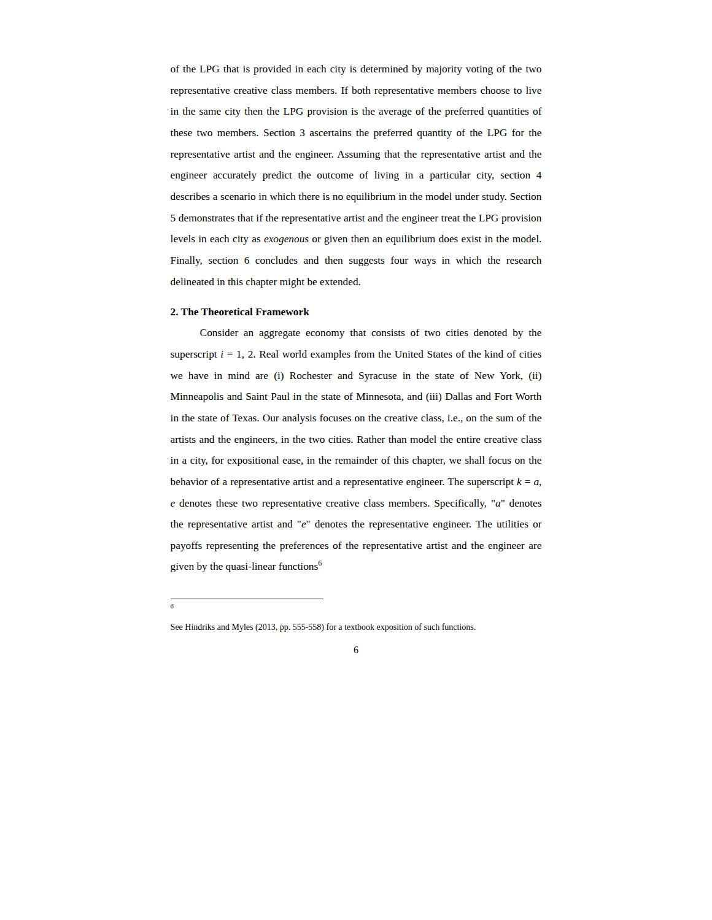of the LPG that is provided in each city is determined by majority voting of the two representative creative class members. If both representative members choose to live in the same city then the LPG provision is the average of the preferred quantities of these two members. Section 3 ascertains the preferred quantity of the LPG for the representative artist and the engineer. Assuming that the representative artist and the engineer accurately predict the outcome of living in a particular city, section 4 describes a scenario in which there is no equilibrium in the model under study. Section 5 demonstrates that if the representative artist and the engineer treat the LPG provision levels in each city as exogenous or given then an equilibrium does exist in the model. Finally, section 6 concludes and then suggests four ways in which the research delineated in this chapter might be extended.
2. The Theoretical Framework
Consider an aggregate economy that consists of two cities denoted by the superscript i = 1, 2. Real world examples from the United States of the kind of cities we have in mind are (i) Rochester and Syracuse in the state of New York, (ii) Minneapolis and Saint Paul in the state of Minnesota, and (iii) Dallas and Fort Worth in the state of Texas. Our analysis focuses on the creative class, i.e., on the sum of the artists and the engineers, in the two cities. Rather than model the entire creative class in a city, for expositional ease, in the remainder of this chapter, we shall focus on the behavior of a representative artist and a representative engineer. The superscript k = a, e denotes these two representative creative class members. Specifically, "a" denotes the representative artist and "e" denotes the representative engineer. The utilities or payoffs representing the preferences of the representative artist and the engineer are given by the quasi-linear functions6
6
See Hindriks and Myles (2013, pp. 555-558) for a textbook exposition of such functions.
6